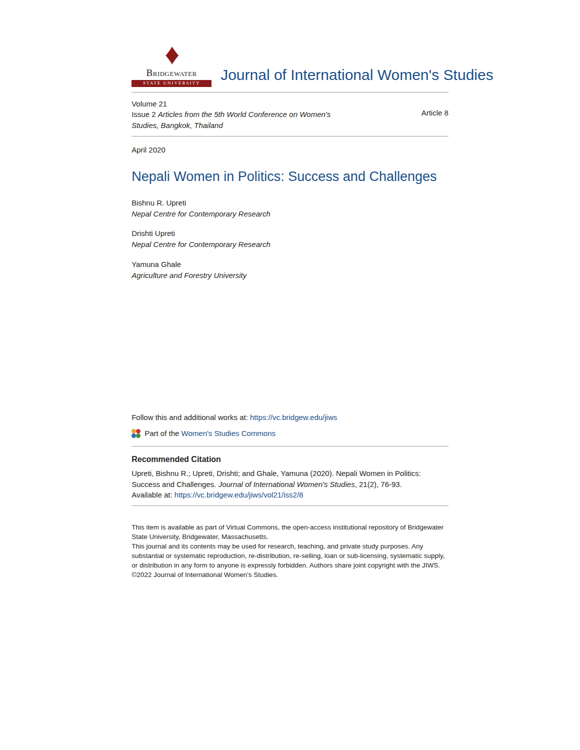♦
Bridgewater
STATE UNIVERSITY
Journal of International Women's Studies
Volume 21 Issue 2 Articles from the 5th World Conference on Women's Studies, Bangkok, Thailand
Article 8
April 2020
Nepali Women in Politics: Success and Challenges
Bishnu R. Upreti Nepal Centre for Contemporary Research
Drishti Upreti Nepal Centre for Contemporary Research
Yamuna Ghale Agriculture and Forestry University
Follow this and additional works at: https://vc.bridgew.edu/jiws
Part of the Women's Studies Commons
Recommended Citation
Upreti, Bishnu R.; Upreti, Drishti; and Ghale, Yamuna (2020). Nepali Women in Politics: Success and Challenges. Journal of International Women's Studies, 21(2), 76-93.
Available at: https://vc.bridgew.edu/jiws/vol21/iss2/8
This item is available as part of Virtual Commons, the open-access institutional repository of Bridgewater State University, Bridgewater, Massachusetts.
This journal and its contents may be used for research, teaching, and private study purposes. Any substantial or systematic reproduction, re-distribution, re-selling, loan or sub-licensing, systematic supply, or distribution in any form to anyone is expressly forbidden. Authors share joint copyright with the JIWS. ©2022 Journal of International Women's Studies.